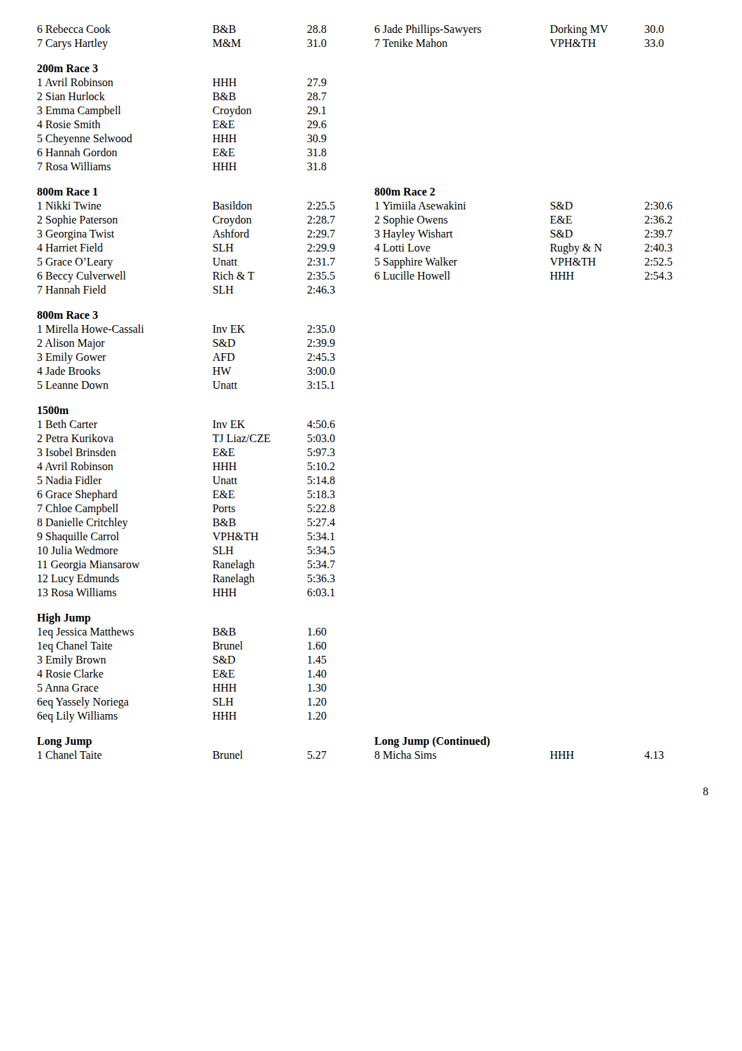| 6 Rebecca Cook | B&B | 28.8 | 6 Jade Phillips-Sawyers | Dorking MV | 30.0 |
| 7 Carys Hartley | M&M | 31.0 | 7 Tenike Mahon | VPH&TH | 33.0 |
| 200m Race 3 | |
| 1 Avril Robinson | HHH | 27.9 | |
| 2 Sian Hurlock | B&B | 28.7 | |
| 3 Emma Campbell | Croydon | 29.1 | |
| 4 Rosie Smith | E&E | 29.6 | |
| 5 Cheyenne Selwood | HHH | 30.9 | |
| 6 Hannah Gordon | E&E | 31.8 | |
| 7 Rosa Williams | HHH | 31.8 | |
| 800m Race 1 | 800m Race 2 |
| 1 Nikki Twine | Basildon | 2:25.5 | 1 Yimiila Asewakini | S&D | 2:30.6 |
| 2 Sophie Paterson | Croydon | 2:28.7 | 2 Sophie Owens | E&E | 2:36.2 |
| 3 Georgina Twist | Ashford | 2:29.7 | 3 Hayley Wishart | S&D | 2:39.7 |
| 4 Harriet Field | SLH | 2:29.9 | 4 Lotti Love | Rugby & N | 2:40.3 |
| 5 Grace O’Leary | Unatt | 2:31.7 | 5 Sapphire Walker | VPH&TH | 2:52.5 |
| 6 Beccy Culverwell | Rich & T | 2:35.5 | 6 Lucille Howell | HHH | 2:54.3 |
| 7 Hannah Field | SLH | 2:46.3 | |
| 800m Race 3 | |
| 1 Mirella Howe-Cassali | Inv EK | 2:35.0 | |
| 2 Alison Major | S&D | 2:39.9 | |
| 3 Emily Gower | AFD | 2:45.3 | |
| 4 Jade Brooks | HW | 3:00.0 | |
| 5 Leanne Down | Unatt | 3:15.1 | |
| 1500m | |
| 1 Beth Carter | Inv EK | 4:50.6 | |
| 2 Petra Kurikova | TJ Liaz/CZE | 5:03.0 | |
| 3 Isobel Brinsden | E&E | 5:97.3 | |
| 4 Avril Robinson | HHH | 5:10.2 | |
| 5 Nadia Fidler | Unatt | 5:14.8 | |
| 6 Grace Shephard | E&E | 5:18.3 | |
| 7 Chloe Campbell | Ports | 5:22.8 | |
| 8 Danielle Critchley | B&B | 5:27.4 | |
| 9 Shaquille Carrol | VPH&TH | 5:34.1 | |
| 10 Julia Wedmore | SLH | 5:34.5 | |
| 11 Georgia Miansarow | Ranelagh | 5:34.7 | |
| 12 Lucy Edmunds | Ranelagh | 5:36.3 | |
| 13 Rosa Williams | HHH | 6:03.1 | |
| High Jump | |
| 1eq Jessica Matthews | B&B | 1.60 | |
| 1eq Chanel Taite | Brunel | 1.60 | |
| 3 Emily Brown | S&D | 1.45 | |
| 4 Rosie Clarke | E&E | 1.40 | |
| 5 Anna Grace | HHH | 1.30 | |
| 6eq Yassely Noriega | SLH | 1.20 | |
| 6eq Lily Williams | HHH | 1.20 | |
| Long Jump | Long Jump (Continued) |
| 1 Chanel Taite | Brunel | 5.27 | 8 Micha Sims | HHH | 4.13 |
8